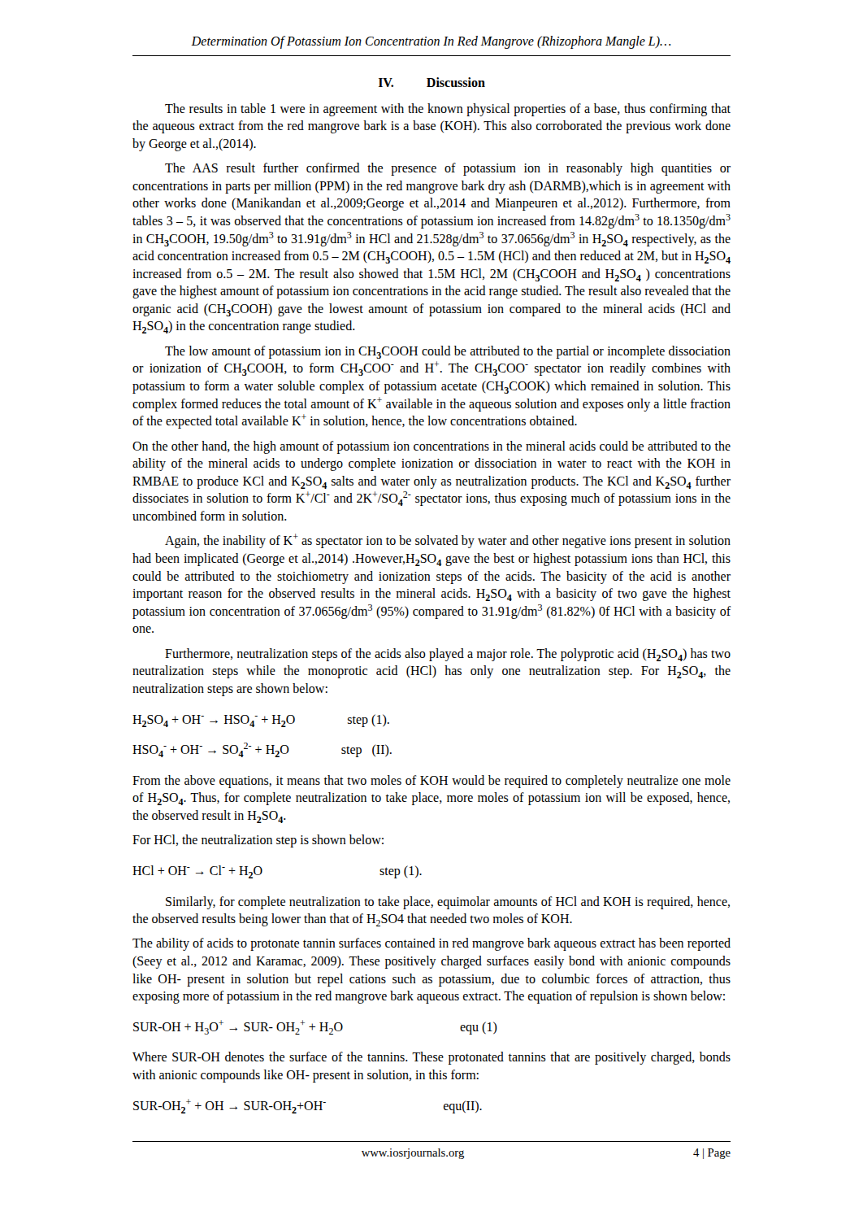Determination Of Potassium Ion Concentration In Red Mangrove (Rhizophora Mangle L)…
IV. Discussion
The results in table 1 were in agreement with the known physical properties of a base, thus confirming that the aqueous extract from the red mangrove bark is a base (KOH). This also corroborated the previous work done by George et al.,(2014).
The AAS result further confirmed the presence of potassium ion in reasonably high quantities or concentrations in parts per million (PPM) in the red mangrove bark dry ash (DARMB),which is in agreement with other works done (Manikandan et al.,2009;George et al.,2014 and Mianpeuren et al.,2012). Furthermore, from tables 3 – 5, it was observed that the concentrations of potassium ion increased from 14.82g/dm3 to 18.1350g/dm3 in CH3COOH, 19.50g/dm3 to 31.91g/dm3 in HCl and 21.528g/dm3 to 37.0656g/dm3 in H2SO4 respectively, as the acid concentration increased from 0.5 – 2M (CH3COOH), 0.5 – 1.5M (HCl) and then reduced at 2M, but in H2SO4 increased from o.5 – 2M. The result also showed that 1.5M HCl, 2M (CH3COOH and H2SO4 ) concentrations gave the highest amount of potassium ion concentrations in the acid range studied. The result also revealed that the organic acid (CH3COOH) gave the lowest amount of potassium ion compared to the mineral acids (HCl and H2SO4) in the concentration range studied.
The low amount of potassium ion in CH3COOH could be attributed to the partial or incomplete dissociation or ionization of CH3COOH, to form CH3COO- and H+. The CH3COO- spectator ion readily combines with potassium to form a water soluble complex of potassium acetate (CH3COOK) which remained in solution. This complex formed reduces the total amount of K+ available in the aqueous solution and exposes only a little fraction of the expected total available K+ in solution, hence, the low concentrations obtained.
On the other hand, the high amount of potassium ion concentrations in the mineral acids could be attributed to the ability of the mineral acids to undergo complete ionization or dissociation in water to react with the KOH in RMBAE to produce KCl and K2SO4 salts and water only as neutralization products. The KCl and K2SO4 further dissociates in solution to form K+/Cl- and 2K+/SO42- spectator ions, thus exposing much of potassium ions in the uncombined form in solution.
Again, the inability of K+ as spectator ion to be solvated by water and other negative ions present in solution had been implicated (George et al.,2014) .However,H2SO4 gave the best or highest potassium ions than HCl, this could be attributed to the stoichiometry and ionization steps of the acids. The basicity of the acid is another important reason for the observed results in the mineral acids. H2SO4 with a basicity of two gave the highest potassium ion concentration of 37.0656g/dm3 (95%) compared to 31.91g/dm3 (81.82%) 0f HCl with a basicity of one.
Furthermore, neutralization steps of the acids also played a major role. The polyprotic acid (H2SO4) has two neutralization steps while the monoprotic acid (HCl) has only one neutralization step. For H2SO4, the neutralization steps are shown below:
H2SO4 + OH- → HSO4- + H2Ostep (1).
HSO4- + OH- → SO42- + H2Ostep (II).
From the above equations, it means that two moles of KOH would be required to completely neutralize one mole of H2SO4. Thus, for complete neutralization to take place, more moles of potassium ion will be exposed, hence, the observed result in H2SO4.
For HCl, the neutralization step is shown below:
HCl + OH- → Cl- + H2Ostep (1).
Similarly, for complete neutralization to take place, equimolar amounts of HCl and KOH is required, hence, the observed results being lower than that of H2SO4 that needed two moles of KOH.
The ability of acids to protonate tannin surfaces contained in red mangrove bark aqueous extract has been reported (Seey et al., 2012 and Karamac, 2009). These positively charged surfaces easily bond with anionic compounds like OH- present in solution but repel cations such as potassium, due to columbic forces of attraction, thus exposing more of potassium in the red mangrove bark aqueous extract. The equation of repulsion is shown below:
SUR-OH + H3O+ → SUR- OH2+ + H2Oequ (1)
Where SUR-OH denotes the surface of the tannins. These protonated tannins that are positively charged, bonds with anionic compounds like OH- present in solution, in this form:
SUR-OH2+ + OH → SUR-OH2+OH-equ(II).
www.iosrjournals.org 4 | Page